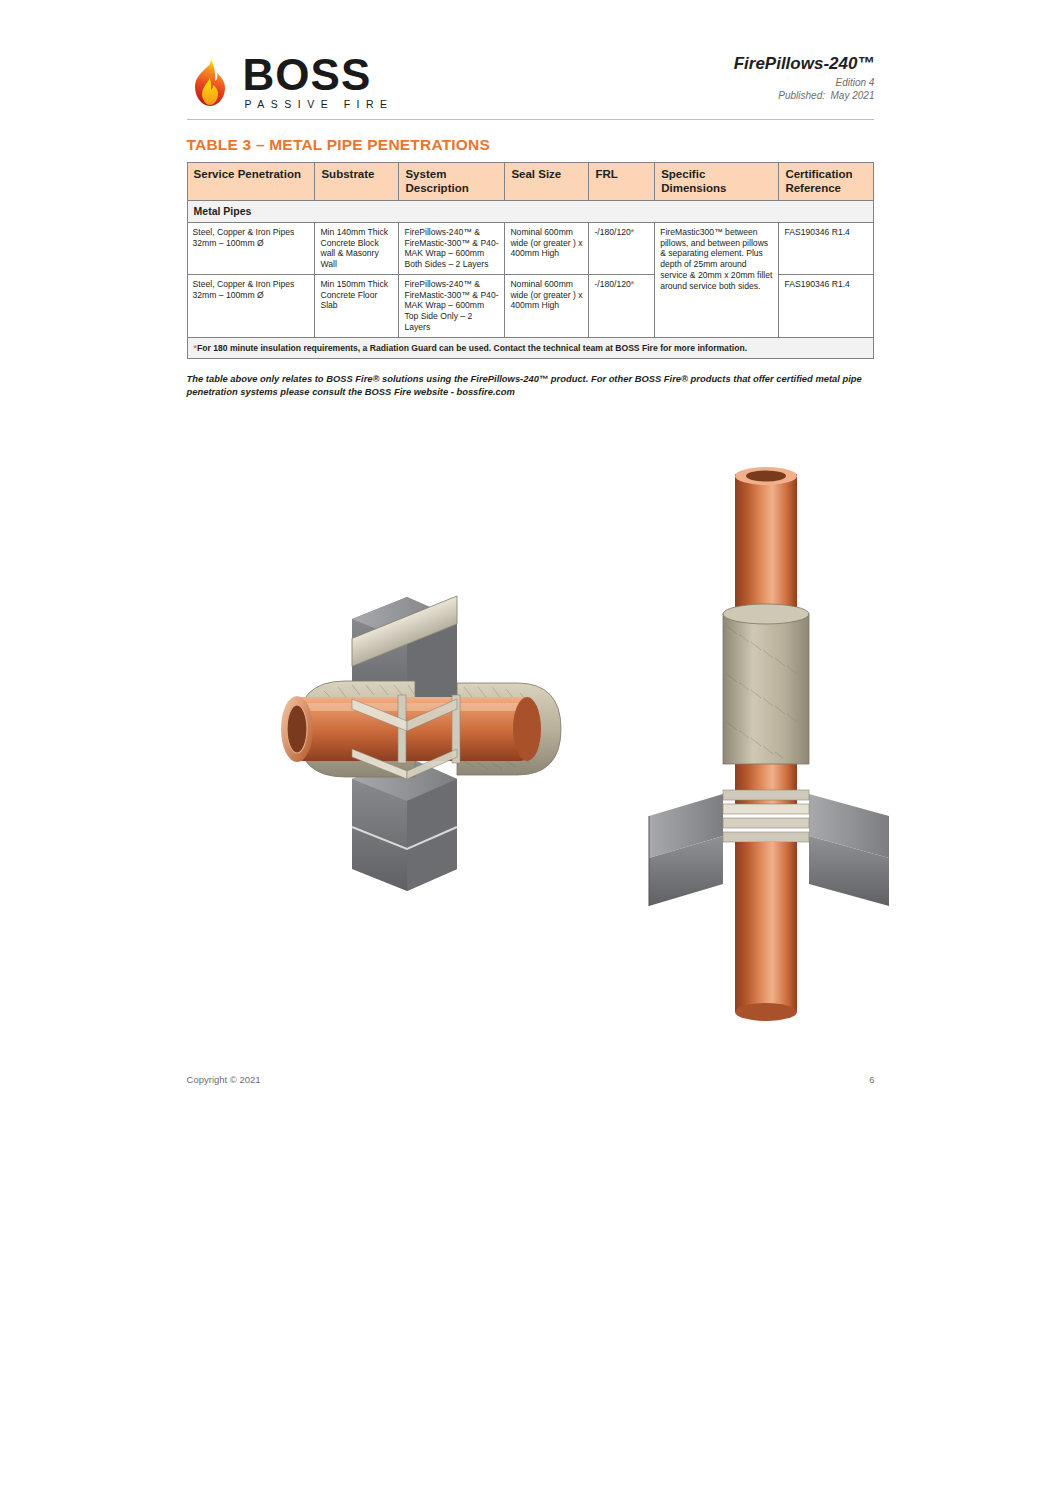BOSS
PASSIVE FIRE
FirePillows-240™
Edition 4
Published: May 2021
TABLE 3 – METAL PIPE PENETRATIONS
| Service Penetration | Substrate | System Description | Seal Size | FRL | Specific Dimensions | Certification Reference |
| --- | --- | --- | --- | --- | --- | --- |
| Metal Pipes |
| Steel, Copper & Iron Pipes 32mm – 100mm Ø | Min 140mm Thick Concrete Block wall & Masonry Wall | FirePillows-240™ & FireMastic-300™ & P40-MAK Wrap – 600mm Both Sides – 2 Layers | Nominal 600mm wide (or greater ) x 400mm High | -/180/120 * | FireMastic300™ between pillows, and between pillows & separating element. Plus depth of 25mm around service & 20mm x 20mm fillet around service both sides. | FAS190346 R1.4 |
| Steel, Copper & Iron Pipes 32mm – 100mm Ø | Min 150mm Thick Concrete Floor Slab | FirePillows-240™ & FireMastic-300™ & P40-MAK Wrap – 600mm Top Side Only – 2 Layers | Nominal 600mm wide (or greater ) x 400mm High | -/180/120 * | FAS190346 R1.4 |
| * For 180 minute insulation requirements, a Radiation Guard can be used. Contact the technical team at BOSS Fire for more information. |
The table above only relates to BOSS Fire® solutions using the FirePillows-240™ product. For other BOSS Fire® products that offer certified metal pipe penetration systems please consult the BOSS Fire website - bossfire.com
Copyright © 2021
6